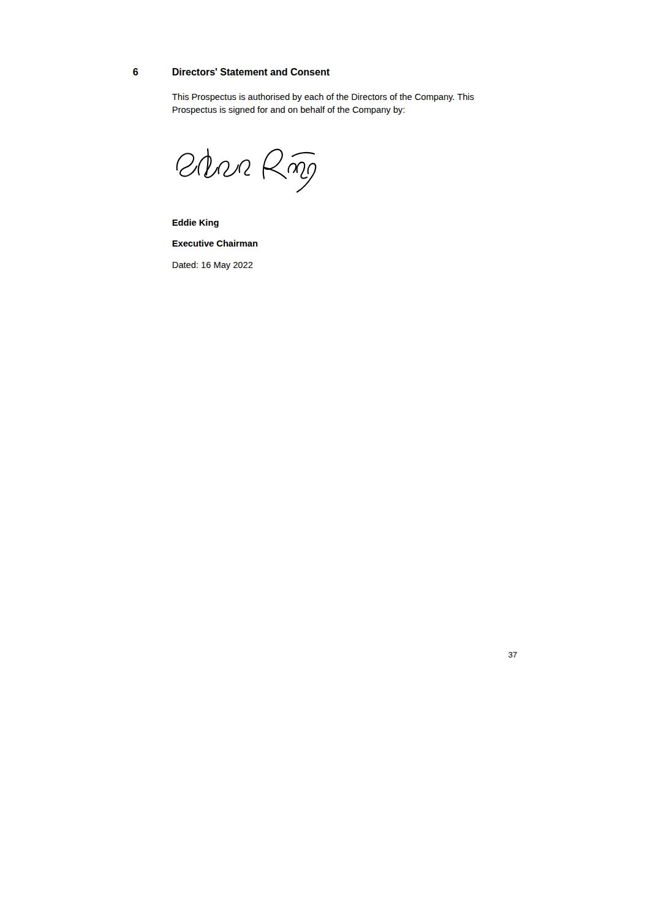6
Directors' Statement and Consent
This Prospectus is authorised by each of the Directors of the Company. This Prospectus is signed for and on behalf of the Company by:
Eddie King
Executive Chairman
Dated: 16 May 2022
37